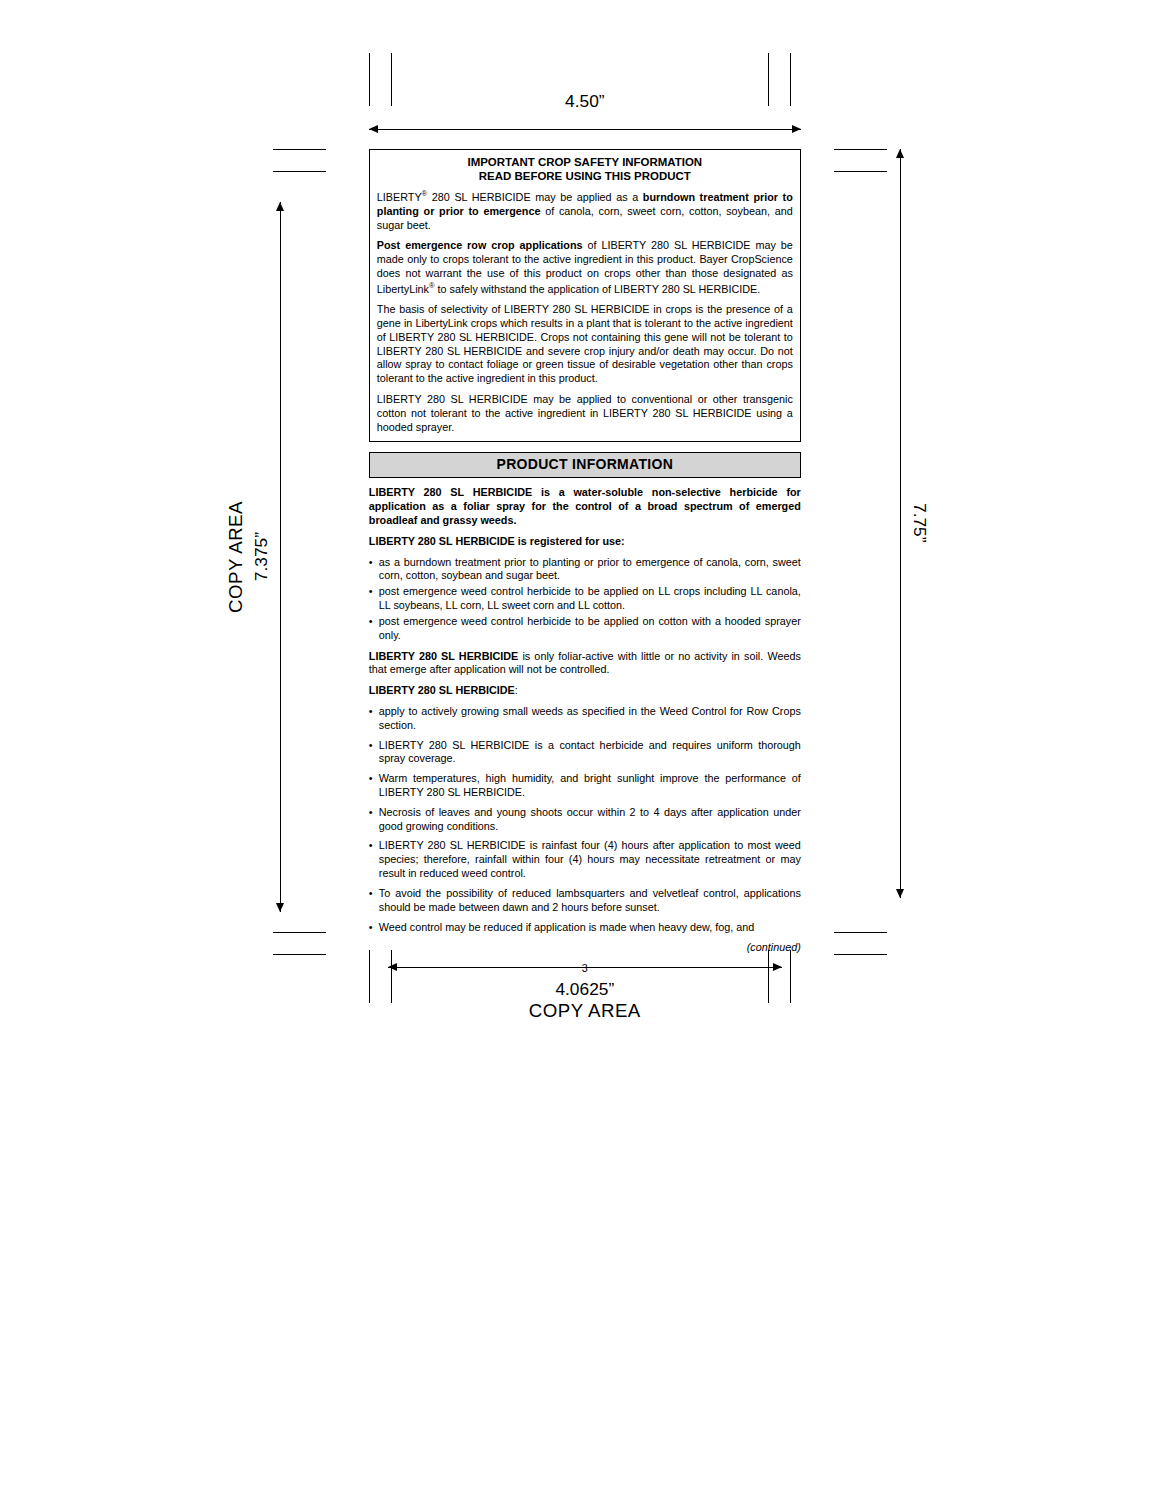4.50”
COPY AREA 7.375”
7.75”
4.0625”
COPY AREA
IMPORTANT CROP SAFETY INFORMATION
READ BEFORE USING THIS PRODUCT
LIBERTY® 280 SL HERBICIDE may be applied as a burndown treatment prior to planting or prior to emergence of canola, corn, sweet corn, cotton, soybean, and sugar beet.
Post emergence row crop applications of LIBERTY 280 SL HERBICIDE may be made only to crops tolerant to the active ingredient in this product. Bayer CropScience does not warrant the use of this product on crops other than those designated as LibertyLink® to safely withstand the application of LIBERTY 280 SL HERBICIDE.
The basis of selectivity of LIBERTY 280 SL HERBICIDE in crops is the presence of a gene in LibertyLink crops which results in a plant that is tolerant to the active ingredient of LIBERTY 280 SL HERBICIDE. Crops not containing this gene will not be tolerant to LIBERTY 280 SL HERBICIDE and severe crop injury and/or death may occur. Do not allow spray to contact foliage or green tissue of desirable vegetation other than crops tolerant to the active ingredient in this product.
LIBERTY 280 SL HERBICIDE may be applied to conventional or other transgenic cotton not tolerant to the active ingredient in LIBERTY 280 SL HERBICIDE using a hooded sprayer.
PRODUCT INFORMATION
LIBERTY 280 SL HERBICIDE is a water-soluble non-selective herbicide for application as a foliar spray for the control of a broad spectrum of emerged broadleaf and grassy weeds.
LIBERTY 280 SL HERBICIDE is registered for use:
as a burndown treatment prior to planting or prior to emergence of canola, corn, sweet corn, cotton, soybean and sugar beet.
post emergence weed control herbicide to be applied on LL crops including LL canola, LL soybeans, LL corn, LL sweet corn and LL cotton.
post emergence weed control herbicide to be applied on cotton with a hooded sprayer only.
LIBERTY 280 SL HERBICIDE is only foliar-active with little or no activity in soil. Weeds that emerge after application will not be controlled.
LIBERTY 280 SL HERBICIDE:
apply to actively growing small weeds as specified in the Weed Control for Row Crops section.
LIBERTY 280 SL HERBICIDE is a contact herbicide and requires uniform thorough spray coverage.
Warm temperatures, high humidity, and bright sunlight improve the performance of LIBERTY 280 SL HERBICIDE.
Necrosis of leaves and young shoots occur within 2 to 4 days after application under good growing conditions.
LIBERTY 280 SL HERBICIDE is rainfast four (4) hours after application to most weed species; therefore, rainfall within four (4) hours may necessitate retreatment or may result in reduced weed control.
To avoid the possibility of reduced lambsquarters and velvetleaf control, applications should be made between dawn and 2 hours before sunset.
Weed control may be reduced if application is made when heavy dew, fog, and
(continued)
3